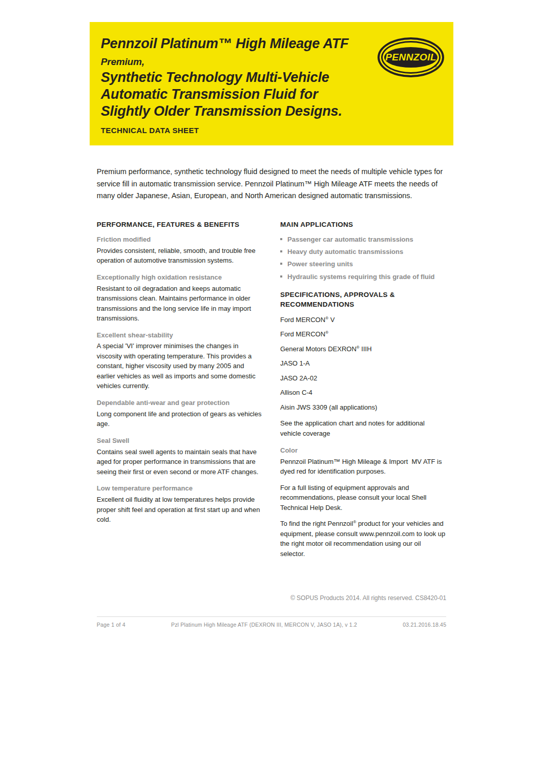Pennzoil Platinum™ High Mileage ATF Premium,
Synthetic Technology Multi-Vehicle Automatic Transmission Fluid for
Slightly Older Transmission Designs.
TECHNICAL DATA SHEET
PENNZOIL
®
Premium performance, synthetic technology fluid designed to meet the needs of multiple vehicle types for service fill in automatic transmission service. Pennzoil Platinum™ High Mileage ATF meets the needs of many older Japanese, Asian, European, and North American designed automatic transmissions.
PERFORMANCE, FEATURES & BENEFITS
Friction modified
Provides consistent, reliable, smooth, and trouble free operation of automotive transmission systems.
Exceptionally high oxidation resistance
Resistant to oil degradation and keeps automatic transmissions clean. Maintains performance in older transmissions and the long service life in may import transmissions.
Excellent shear-stability
A special 'VI' improver minimises the changes in viscosity with operating temperature. This provides a constant, higher viscosity used by many 2005 and earlier vehicles as well as imports and some domestic vehicles currently.
Dependable anti-wear and gear protection
Long component life and protection of gears as vehicles age.
Seal Swell
Contains seal swell agents to maintain seals that have aged for proper performance in transmissions that are seeing their first or even second or more ATF changes.
Low temperature performance
Excellent oil fluidity at low temperatures helps provide proper shift feel and operation at first start up and when cold.
MAIN APPLICATIONS
Passenger car automatic transmissions
Heavy duty automatic transmissions
Power steering units
Hydraulic systems requiring this grade of fluid
SPECIFICATIONS, APPROVALS & RECOMMENDATIONS
Ford MERCON® V
Ford MERCON®
General Motors DEXRON® IIIH
JASO 1-A
JASO 2A-02
Allison C-4
Aisin JWS 3309 (all applications)
See the application chart and notes for additional vehicle coverage
Color
Pennzoil Platinum™ High Mileage & Import MV ATF is dyed red for identification purposes.
For a full listing of equipment approvals and recommendations, please consult your local Shell Technical Help Desk.
To find the right Pennzoil® product for your vehicles and equipment, please consult www.pennzoil.com to look up the right motor oil recommendation using our oil selector.
© SOPUS Products 2014. All rights reserved. CS8420-01
Page 1 of 4
Pzl Platinum High Mileage ATF (DEXRON III, MERCON V, JASO 1A), v 1.2
03.21.2016.18.45